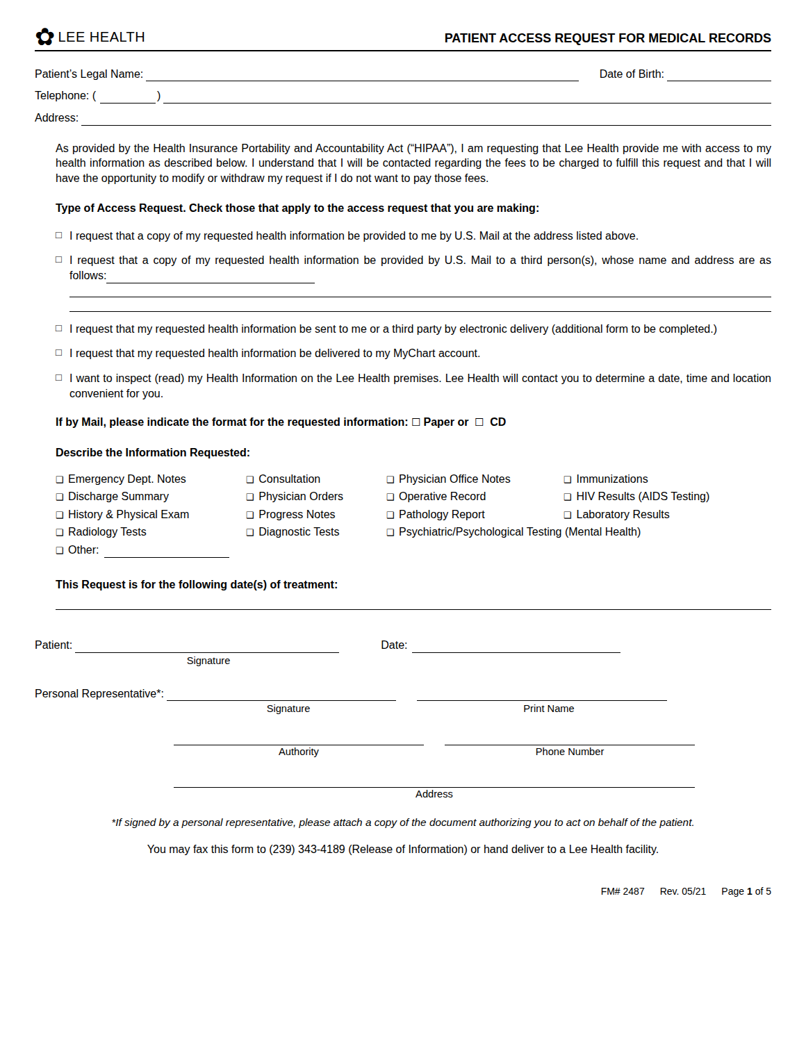✿LEE HEALTH
PATIENT ACCESS REQUEST FOR MEDICAL RECORDS
Patient’s Legal Name: Date of Birth:
Telephone: ( )
Address:
As provided by the Health Insurance Portability and Accountability Act (“HIPAA”), I am requesting that Lee Health provide me with access to my health information as described below. I understand that I will be contacted regarding the fees to be charged to fulfill this request and that I will have the opportunity to modify or withdraw my request if I do not want to pay those fees.
Type of Access Request. Check those that apply to the access request that you are making:
I request that a copy of my requested health information be provided to me by U.S. Mail at the address listed above.
I request that a copy of my requested health information be provided by U.S. Mail to a third person(s), whose name and address are as follows:
I request that my requested health information be sent to me or a third party by electronic delivery (additional form to be completed.)
I request that my requested health information be delivered to my MyChart account.
I want to inspect (read) my Health Information on the Lee Health premises. Lee Health will contact you to determine a date, time and location convenient for you.
If by Mail, please indicate the format for the requested information: ☐ Paper or ☐ CD
Describe the Information Requested:
| Emergency Dept. Notes | Consultation | Physician Office Notes | Immunizations |
| Discharge Summary | Physician Orders | Operative Record | HIV Results (AIDS Testing) |
| History & Physical Exam | Progress Notes | Pathology Report | Laboratory Results |
| Radiology Tests | Diagnostic Tests | Psychiatric/Psychological Testing (Mental Health) |
| Other: |
This Request is for the following date(s) of treatment:
Patient: Date:
Signature
Personal Representative*:
Signature
Print Name
Authority
Phone Number
Address
*If signed by a personal representative, please attach a copy of the document authorizing you to act on behalf of the patient.
You may fax this form to (239) 343-4189 (Release of Information) or hand deliver to a Lee Health facility.
FM# 2487 Rev. 05/21 Page 1 of 5